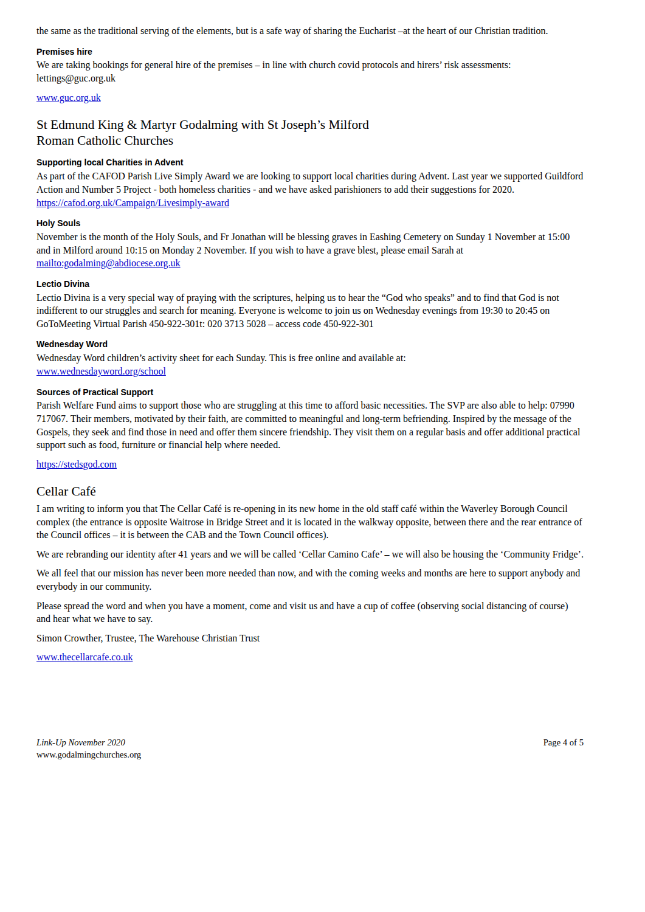the same as the traditional serving of the elements, but is a safe way of sharing the Eucharist –at the heart of our Christian tradition.
Premises hire
We are taking bookings for general hire of the premises – in line with church covid protocols and hirers’ risk assessments: lettings@guc.org.uk
www.guc.org.uk
St Edmund King & Martyr Godalming with St Joseph’s Milford
Roman Catholic Churches
Supporting local Charities in Advent
As part of the CAFOD Parish Live Simply Award we are looking to support local charities during Advent. Last year we supported Guildford Action and Number 5 Project - both homeless charities - and we have asked parishioners to add their suggestions for 2020. https://cafod.org.uk/Campaign/Livesimply-award
Holy Souls
November is the month of the Holy Souls, and Fr Jonathan will be blessing graves in Eashing Cemetery on Sunday 1 November at 15:00 and in Milford around 10:15 on Monday 2 November. If you wish to have a grave blest, please email Sarah at mailto:godalming@abdiocese.org.uk
Lectio Divina
Lectio Divina is a very special way of praying with the scriptures, helping us to hear the “God who speaks” and to find that God is not indifferent to our struggles and search for meaning. Everyone is welcome to join us on Wednesday evenings from 19:30 to 20:45 on GoToMeeting Virtual Parish 450-922-301t: 020 3713 5028 – access code 450-922-301
Wednesday Word
Wednesday Word children’s activity sheet for each Sunday. This is free online and available at:
www.wednesdayword.org/school
Sources of Practical Support
Parish Welfare Fund aims to support those who are struggling at this time to afford basic necessities. The SVP are also able to help: 07990 717067. Their members, motivated by their faith, are committed to meaningful and long-term befriending. Inspired by the message of the Gospels, they seek and find those in need and offer them sincere friendship. They visit them on a regular basis and offer additional practical support such as food, furniture or financial help where needed.
https://stedsgod.com
Cellar Café
I am writing to inform you that The Cellar Café is re-opening in its new home in the old staff café within the Waverley Borough Council complex (the entrance is opposite Waitrose in Bridge Street and it is located in the walkway opposite, between there and the rear entrance of the Council offices – it is between the CAB and the Town Council offices).
We are rebranding our identity after 41 years and we will be called ‘Cellar Camino Cafe’ – we will also be housing the ‘Community Fridge’.
We all feel that our mission has never been more needed than now, and with the coming weeks and months are here to support anybody and everybody in our community.
Please spread the word and when you have a moment, come and visit us and have a cup of coffee (observing social distancing of course) and hear what we have to say.
Simon Crowther, Trustee, The Warehouse Christian Trust
www.thecellarcafe.co.uk
Link-Up November 2020www.godalmingchurches.org
Page 4 of 5